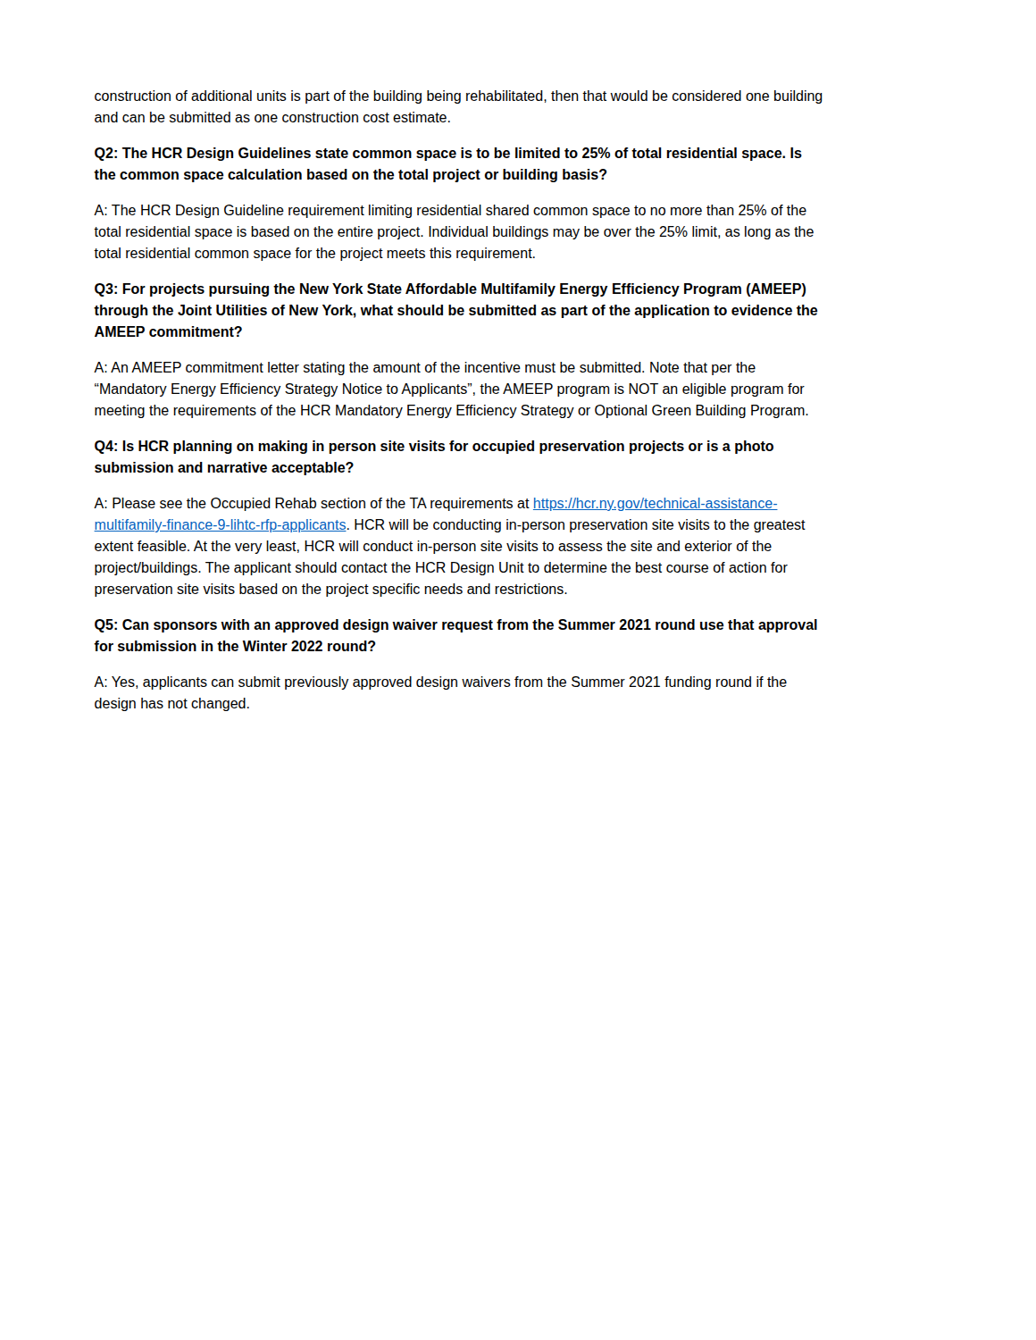construction of additional units is part of the building being rehabilitated, then that would be considered one building and can be submitted as one construction cost estimate.
Q2: The HCR Design Guidelines state common space is to be limited to 25% of total residential space. Is the common space calculation based on the total project or building basis?
A: The HCR Design Guideline requirement limiting residential shared common space to no more than 25% of the total residential space is based on the entire project. Individual buildings may be over the 25% limit, as long as the total residential common space for the project meets this requirement.
Q3: For projects pursuing the New York State Affordable Multifamily Energy Efficiency Program (AMEEP) through the Joint Utilities of New York, what should be submitted as part of the application to evidence the AMEEP commitment?
A: An AMEEP commitment letter stating the amount of the incentive must be submitted. Note that per the “Mandatory Energy Efficiency Strategy Notice to Applicants”, the AMEEP program is NOT an eligible program for meeting the requirements of the HCR Mandatory Energy Efficiency Strategy or Optional Green Building Program.
Q4: Is HCR planning on making in person site visits for occupied preservation projects or is a photo submission and narrative acceptable?
A: Please see the Occupied Rehab section of the TA requirements at https://hcr.ny.gov/technical-assistance-multifamily-finance-9-lihtc-rfp-applicants. HCR will be conducting in-person preservation site visits to the greatest extent feasible. At the very least, HCR will conduct in-person site visits to assess the site and exterior of the project/buildings. The applicant should contact the HCR Design Unit to determine the best course of action for preservation site visits based on the project specific needs and restrictions.
Q5: Can sponsors with an approved design waiver request from the Summer 2021 round use that approval for submission in the Winter 2022 round?
A: Yes, applicants can submit previously approved design waivers from the Summer 2021 funding round if the design has not changed.